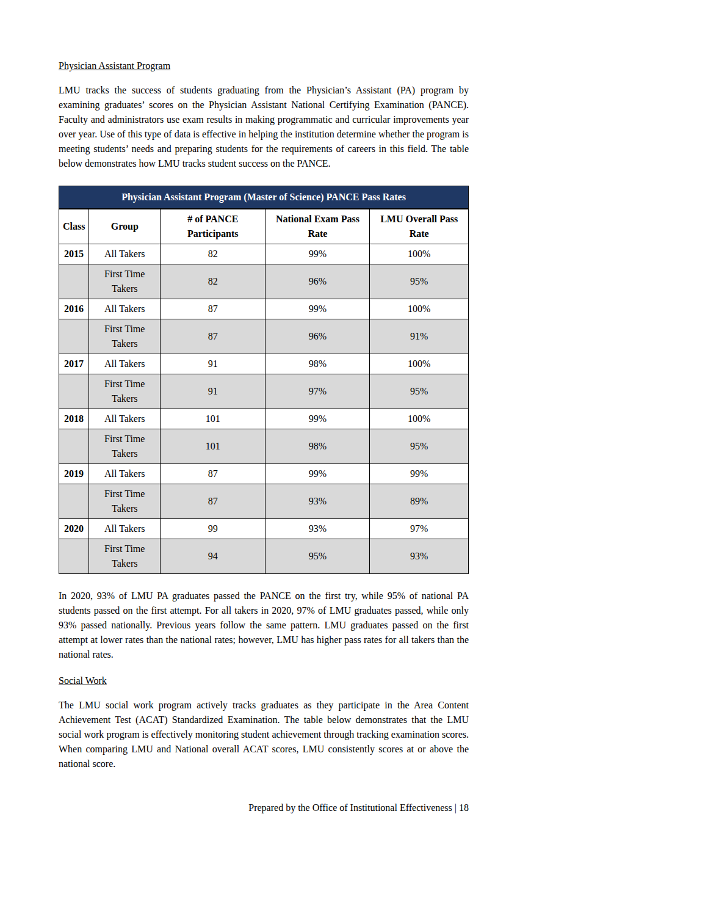Physician Assistant Program
LMU tracks the success of students graduating from the Physician’s Assistant (PA) program by examining graduates’ scores on the Physician Assistant National Certifying Examination (PANCE). Faculty and administrators use exam results in making programmatic and curricular improvements year over year. Use of this type of data is effective in helping the institution determine whether the program is meeting students’ needs and preparing students for the requirements of careers in this field. The table below demonstrates how LMU tracks student success on the PANCE.
Physician Assistant Program (Master of Science) PANCE Pass Rates
| Class | Group | # of PANCE Participants | National Exam Pass Rate | LMU Overall Pass Rate |
| --- | --- | --- | --- | --- |
| 2015 | All Takers | 82 | 99% | 100% |
| | First Time Takers | 82 | 96% | 95% |
| 2016 | All Takers | 87 | 99% | 100% |
| | First Time Takers | 87 | 96% | 91% |
| 2017 | All Takers | 91 | 98% | 100% |
| | First Time Takers | 91 | 97% | 95% |
| 2018 | All Takers | 101 | 99% | 100% |
| | First Time Takers | 101 | 98% | 95% |
| 2019 | All Takers | 87 | 99% | 99% |
| | First Time Takers | 87 | 93% | 89% |
| 2020 | All Takers | 99 | 93% | 97% |
| | First Time Takers | 94 | 95% | 93% |
In 2020, 93% of LMU PA graduates passed the PANCE on the first try, while 95% of national PA students passed on the first attempt. For all takers in 2020, 97% of LMU graduates passed, while only 93% passed nationally. Previous years follow the same pattern. LMU graduates passed on the first attempt at lower rates than the national rates; however, LMU has higher pass rates for all takers than the national rates.
Social Work
The LMU social work program actively tracks graduates as they participate in the Area Content Achievement Test (ACAT) Standardized Examination. The table below demonstrates that the LMU social work program is effectively monitoring student achievement through tracking examination scores. When comparing LMU and National overall ACAT scores, LMU consistently scores at or above the national score.
Prepared by the Office of Institutional Effectiveness | 18